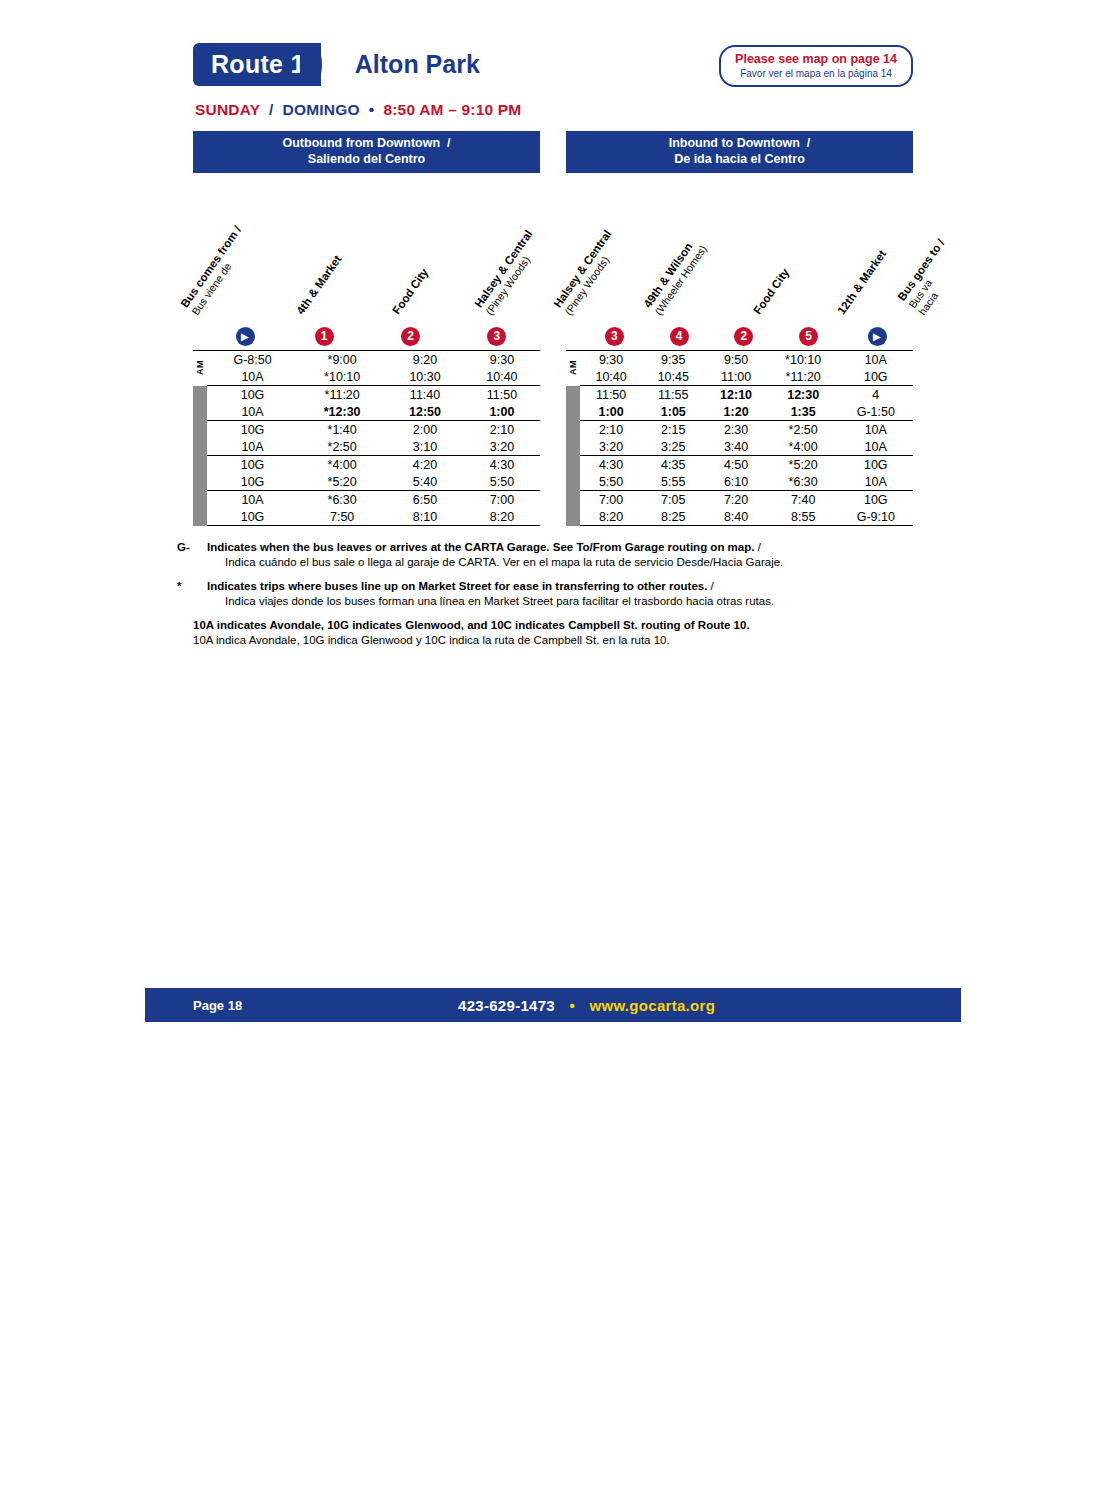Route 1
Alton Park
Please see map on page 14 Favor ver el mapa en la página 14
SUNDAY / DOMINGO • 8:50 AM – 9:10 PM
Outbound from Downtown /
Saliendo del Centro
Inbound to Downtown /
De ida hacia el Centro
Bus comes from /Bus viene de
4th & Market
Food City
Halsey & Central(Piney Woods)
Halsey & Central(Piney Woods)
49th & Wilson(Wheeler Homes)
Food City
12th & Market
Bus goes to /Bus va
hacia
| | ▶ | 1 | 2 | 3 |
| | 3 | 4 | 2 | 5 | ▶ |
| AM | G-8:50 | *9:00 | 9:20 | 9:30 |
| 10A | *10:10 | 10:30 | 10:40 |
| | 10G | *11:20 | 11:40 | 11:50 |
| 10A | *12:30 | 12:50 | 1:00 |
| 10G | *1:40 | 2:00 | 2:10 |
| 10A | *2:50 | 3:10 | 3:20 |
| 10G | *4:00 | 4:20 | 4:30 |
| 10G | *5:20 | 5:40 | 5:50 |
| 10A | *6:30 | 6:50 | 7:00 |
| 10G | 7:50 | 8:10 | 8:20 |
| AM | 9:30 | 9:35 | 9:50 | *10:10 | 10A |
| 10:40 | 10:45 | 11:00 | *11:20 | 10G |
| | 11:50 | 11:55 | 12:10 | 12:30 | 4 |
| 1:00 | 1:05 | 1:20 | 1:35 | G-1:50 |
| 2:10 | 2:15 | 2:30 | *2:50 | 10A |
| 3:20 | 3:25 | 3:40 | *4:00 | 10A |
| 4:30 | 4:35 | 4:50 | *5:20 | 10G |
| 5:50 | 5:55 | 6:10 | *6:30 | 10A |
| 7:00 | 7:05 | 7:20 | 7:40 | 10G |
| 8:20 | 8:25 | 8:40 | 8:55 | G-9:10 |
G-Indicates when the bus leaves or arrives at the CARTA Garage. See To/From Garage routing on map. /
Indica cuándo el bus sale o llega al garaje de CARTA. Ver en el mapa la ruta de servicio Desde/Hacia Garaje.
*Indicates trips where buses line up on Market Street for ease in transferring to other routes. /
Indica viajes donde los buses forman una línea en Market Street para facilitar el trasbordo hacia otras rutas.
10A indicates Avondale, 10G indicates Glenwood, and 10C indicates Campbell St. routing of Route 10. 10A indica Avondale, 10G indica Glenwood y 10C indica la ruta de Campbell St. en la ruta 10.
Page 18
423-629-1473 • www.gocarta.org